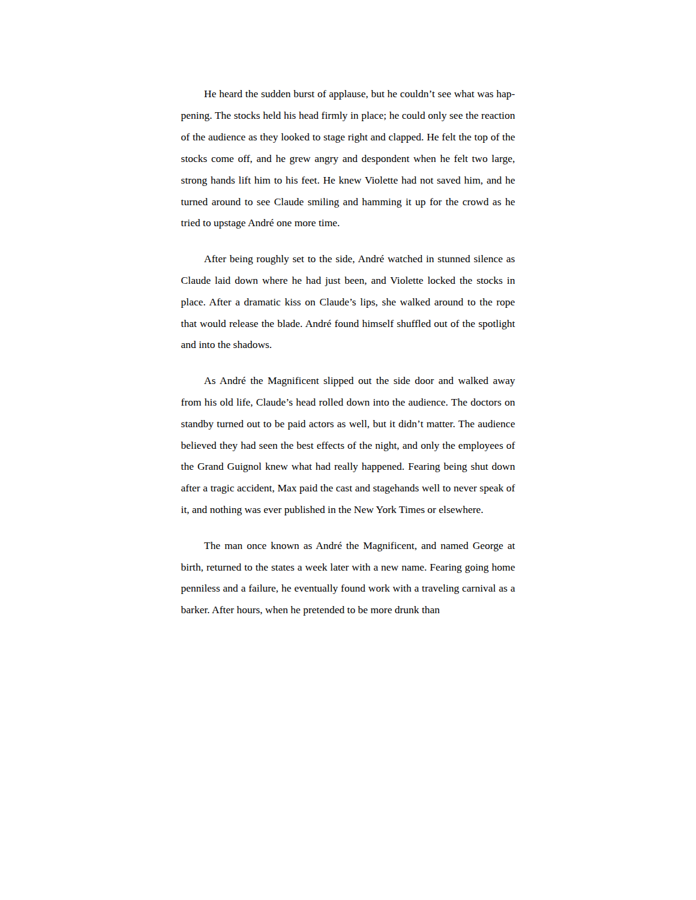He heard the sudden burst of applause, but he couldn’t see what was happening. The stocks held his head firmly in place; he could only see the reaction of the audience as they looked to stage right and clapped. He felt the top of the stocks come off, and he grew angry and despondent when he felt two large, strong hands lift him to his feet. He knew Violette had not saved him, and he turned around to see Claude smiling and hamming it up for the crowd as he tried to upstage André one more time.
After being roughly set to the side, André watched in stunned silence as Claude laid down where he had just been, and Violette locked the stocks in place. After a dramatic kiss on Claude’s lips, she walked around to the rope that would release the blade. André found himself shuffled out of the spotlight and into the shadows.
As André the Magnificent slipped out the side door and walked away from his old life, Claude’s head rolled down into the audience. The doctors on standby turned out to be paid actors as well, but it didn’t matter. The audience believed they had seen the best effects of the night, and only the employees of the Grand Guignol knew what had really happened. Fearing being shut down after a tragic accident, Max paid the cast and stagehands well to never speak of it, and nothing was ever published in the New York Times or elsewhere.
The man once known as André the Magnificent, and named George at birth, returned to the states a week later with a new name. Fearing going home penniless and a failure, he eventually found work with a traveling carnival as a barker. After hours, when he pretended to be more drunk than